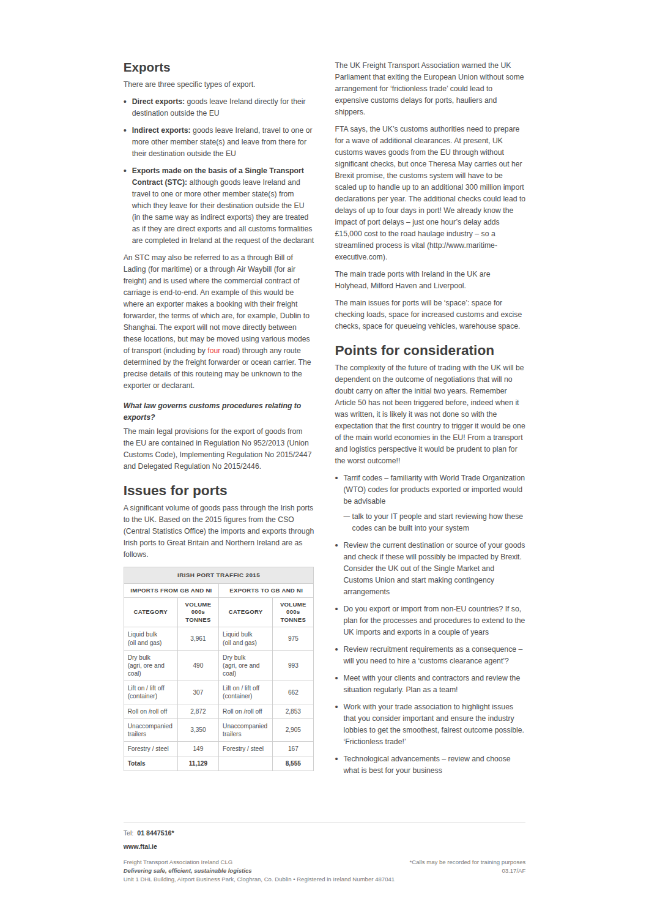Exports
There are three specific types of export.
Direct exports: goods leave Ireland directly for their destination outside the EU
Indirect exports: goods leave Ireland, travel to one or more other member state(s) and leave from there for their destination outside the EU
Exports made on the basis of a Single Transport Contract (STC): although goods leave Ireland and travel to one or more other member state(s) from which they leave for their destination outside the EU (in the same way as indirect exports) they are treated as if they are direct exports and all customs formalities are completed in Ireland at the request of the declarant
An STC may also be referred to as a through Bill of Lading (for maritime) or a through Air Waybill (for air freight) and is used where the commercial contract of carriage is end-to-end. An example of this would be where an exporter makes a booking with their freight forwarder, the terms of which are, for example, Dublin to Shanghai. The export will not move directly between these locations, but may be moved using various modes of transport (including by four road) through any route determined by the freight forwarder or ocean carrier. The precise details of this routeing may be unknown to the exporter or declarant.
What law governs customs procedures relating to exports?
The main legal provisions for the export of goods from the EU are contained in Regulation No 952/2013 (Union Customs Code), Implementing Regulation No 2015/2447 and Delegated Regulation No 2015/2446.
Issues for ports
A significant volume of goods pass through the Irish ports to the UK. Based on the 2015 figures from the CSO (Central Statistics Office) the imports and exports through Irish ports to Great Britain and Northern Ireland are as follows.
IRISH PORT TRAFFIC 2015
| IMPORTS FROM GB AND NI | EXPORTS TO GB AND NI |
| --- | --- |
| CATEGORY | VOLUME 000s TONNES | CATEGORY | VOLUME 000s TONNES |
| Liquid bulk (oil and gas) | 3,961 | Liquid bulk (oil and gas) | 975 |
| Dry bulk (agri, ore and coal) | 490 | Dry bulk (agri, ore and coal) | 993 |
| Lift on / lift off (container) | 307 | Lift on / lift off (container) | 662 |
| Roll on /roll off | 2,872 | Roll on /roll off | 2,853 |
| Unaccompanied trailers | 3,350 | Unaccompanied trailers | 2,905 |
| Forestry / steel | 149 | Forestry / steel | 167 |
| Totals | 11,129 | | 8,555 |
The UK Freight Transport Association warned the UK Parliament that exiting the European Union without some arrangement for ‘frictionless trade’ could lead to expensive customs delays for ports, hauliers and shippers.
FTA says, the UK’s customs authorities need to prepare for a wave of additional clearances. At present, UK customs waves goods from the EU through without significant checks, but once Theresa May carries out her Brexit promise, the customs system will have to be scaled up to handle up to an additional 300 million import declarations per year. The additional checks could lead to delays of up to four days in port! We already know the impact of port delays – just one hour’s delay adds £15,000 cost to the road haulage industry – so a streamlined process is vital (http://www.maritime-executive.com).
The main trade ports with Ireland in the UK are Holyhead, Milford Haven and Liverpool.
The main issues for ports will be ‘space’: space for checking loads, space for increased customs and excise checks, space for queueing vehicles, warehouse space.
Points for consideration
The complexity of the future of trading with the UK will be dependent on the outcome of negotiations that will no doubt carry on after the initial two years. Remember Article 50 has not been triggered before, indeed when it was written, it is likely it was not done so with the expectation that the first country to trigger it would be one of the main world economies in the EU! From a transport and logistics perspective it would be prudent to plan for the worst outcome!!
Tarrif codes – familiarity with World Trade Organization (WTO) codes for products exported or imported would be advisable
talk to your IT people and start reviewing how these codes can be built into your system
Review the current destination or source of your goods and check if these will possibly be impacted by Brexit. Consider the UK out of the Single Market and Customs Union and start making contingency arrangements
Do you export or import from non-EU countries? If so, plan for the processes and procedures to extend to the UK imports and exports in a couple of years
Review recruitment requirements as a consequence – will you need to hire a ‘customs clearance agent’?
Meet with your clients and contractors and review the situation regularly. Plan as a team!
Work with your trade association to highlight issues that you consider important and ensure the industry lobbies to get the smoothest, fairest outcome possible. ‘Frictionless trade!’
Technological advancements – review and choose what is best for your business
Tel: 01 8447516*
www.ftai.ie
*Calls may be recorded for training purposes
03.17/AF
Freight Transport Association Ireland CLG
Delivering safe, efficient, sustainable logistics
Unit 1 DHL Building, Airport Business Park, Cloghran, Co. Dublin • Registered in Ireland Number 487041